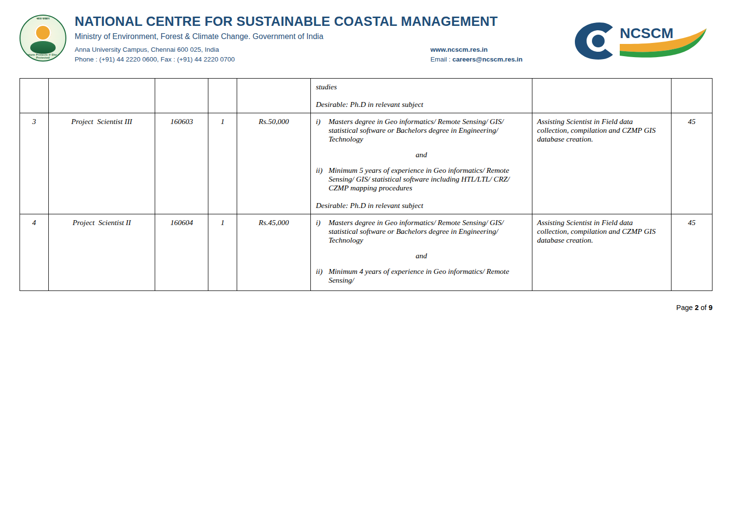भारत सरकार
Nature Protects if She is Protected
NATIONAL CENTRE FOR SUSTAINABLE COASTAL MANAGEMENT
Ministry of Environment, Forest & Climate Change. Government of India
Anna University Campus, Chennai 600 025, India
Phone : (+91) 44 2220 0600, Fax : (+91) 44 2220 0700
www.ncscm.res.in
Email : careers@ncscm.res.in
NCSCM
| | | | | | studies Desirable: Ph.D in relevant subject | | |
| 3 | Project Scientist III | 160603 | 1 | Rs.50,000 | i) Masters degree in Geo informatics/ Remote Sensing/ GIS/ statistical software or Bachelors degree in Engineering/ Technology and ii) Minimum 5 years of experience in Geo informatics/ Remote Sensing/ GIS/ statistical software including HTL/LTL/ CRZ/ CZMP mapping procedures Desirable: Ph.D in relevant subject | Assisting Scientist in Field data collection, compilation and CZMP GIS database creation. | 45 |
| 4 | Project Scientist II | 160604 | 1 | Rs.45,000 | i) Masters degree in Geo informatics/ Remote Sensing/ GIS/ statistical software or Bachelors degree in Engineering/ Technology and ii) Minimum 4 years of experience in Geo informatics/ Remote Sensing/ | Assisting Scientist in Field data collection, compilation and CZMP GIS database creation. | 45 |
Page 2 of 9